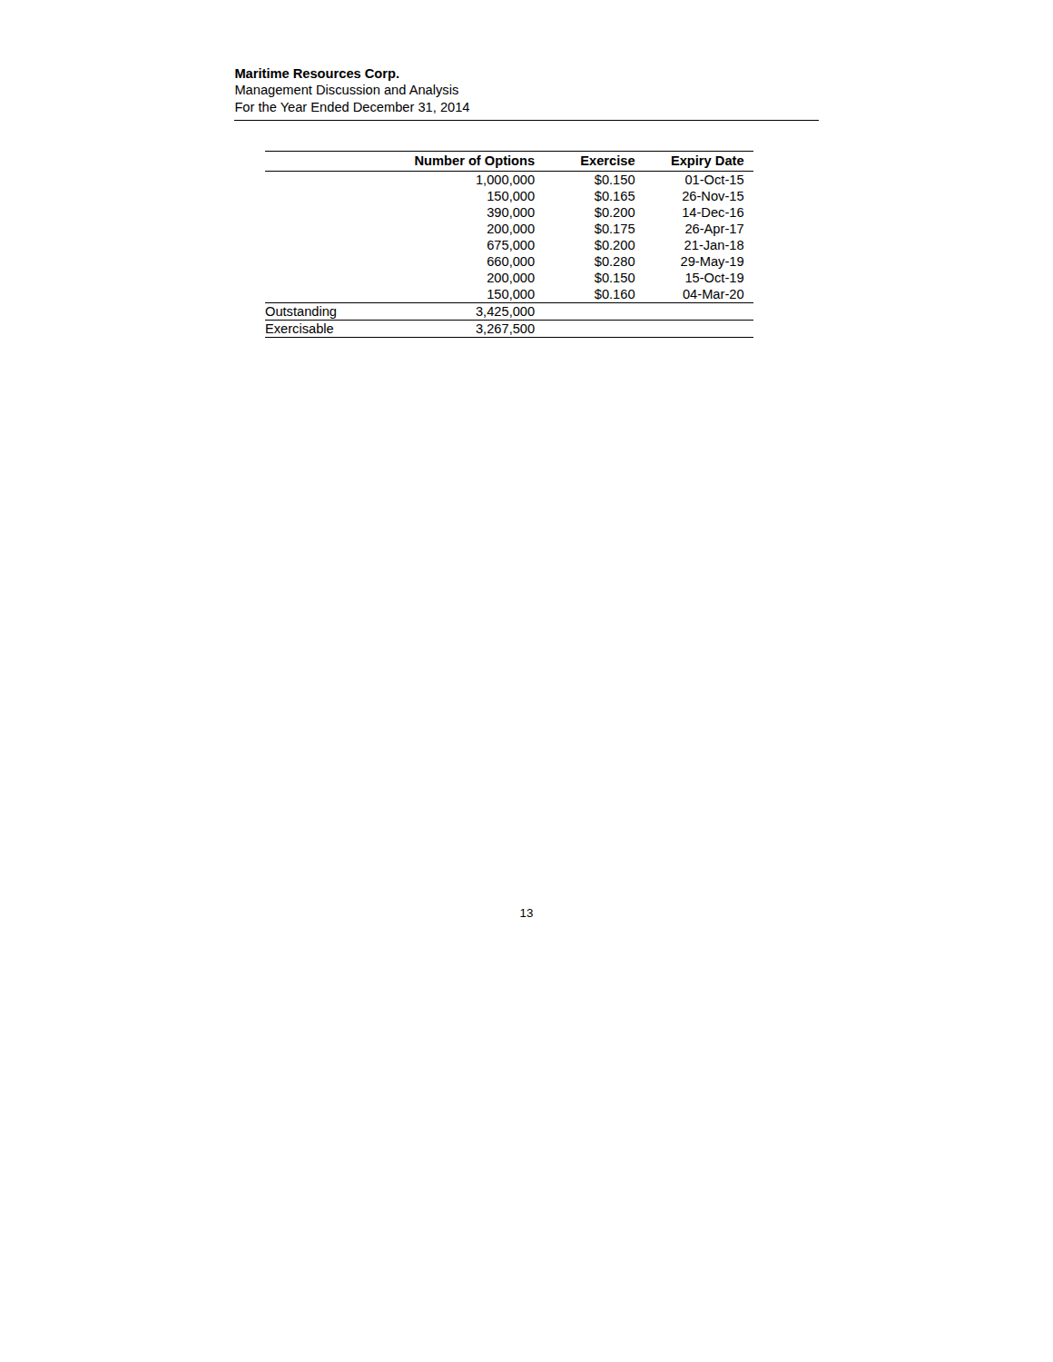Maritime Resources Corp.
Management Discussion and Analysis
For the Year Ended December 31, 2014
| | Number of Options | Exercise | Expiry Date |
| --- | --- | --- | --- |
| | 1,000,000 | $0.150 | 01-Oct-15 |
| | 150,000 | $0.165 | 26-Nov-15 |
| | 390,000 | $0.200 | 14-Dec-16 |
| | 200,000 | $0.175 | 26-Apr-17 |
| | 675,000 | $0.200 | 21-Jan-18 |
| | 660,000 | $0.280 | 29-May-19 |
| | 200,000 | $0.150 | 15-Oct-19 |
| | 150,000 | $0.160 | 04-Mar-20 |
| Outstanding | 3,425,000 | | |
| Exercisable | 3,267,500 | | |
13